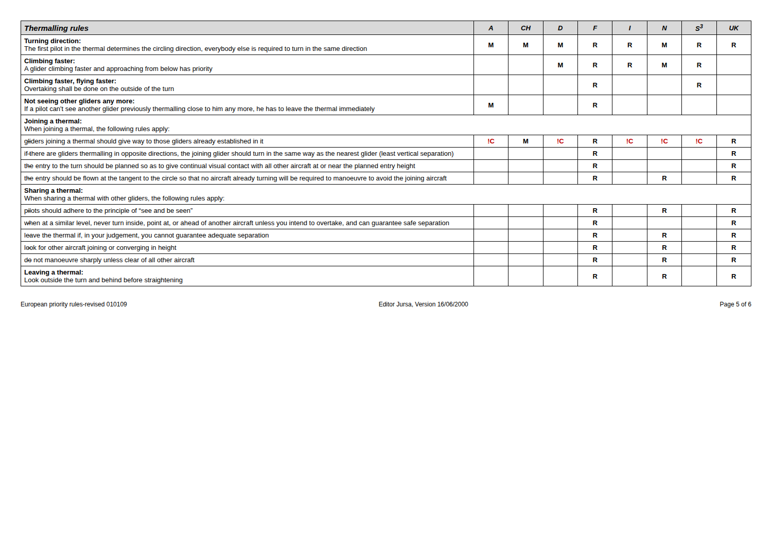| Thermalling rules | A | CH | D | F | I | N | S 3 | UK |
| --- | --- | --- | --- | --- | --- | --- | --- | --- |
| Turning direction: The first pilot in the thermal determines the circling direction, everybody else is required to turn in the same direction | M | M | M | R | R | M | R | R |
| Climbing faster: A glider climbing faster and approaching from below has priority | | | M | R | R | M | R | |
| Climbing faster, flying faster: Overtaking shall be done on the outside of the turn | | | | R | | | R | |
| Not seeing other gliders any more: If a pilot can't see another glider previously thermalling close to him any more, he has to leave the thermal immediately | M | | | R | | | | |
| Joining a thermal: When joining a thermal, the following rules apply: |
| gliders joining a thermal should give way to those gliders already established in it | !C | M | !C | R | !C | !C | !C | R |
| if there are gliders thermalling in opposite directions, the joining glider should turn in the same way as the nearest glider (least vertical separation) | | | | R | | | | R |
| the entry to the turn should be planned so as to give continual visual contact with all other aircraft at or near the planned entry height | | | | R | | | | R |
| the entry should be flown at the tangent to the circle so that no aircraft already turning will be required to manoeuvre to avoid the joining aircraft | | | | R | | R | | R |
| Sharing a thermal: When sharing a thermal with other gliders, the following rules apply: |
| pilots should adhere to the principle of “see and be seen” | | | | R | | R | | R |
| when at a similar level, never turn inside, point at, or ahead of another aircraft unless you intend to overtake, and can guarantee safe separation | | | | R | | | | R |
| leave the thermal if, in your judgement, you cannot guarantee adequate separation | | | | R | | R | | R |
| look for other aircraft joining or converging in height | | | | R | | R | | R |
| do not manoeuvre sharply unless clear of all other aircraft | | | | R | | R | | R |
| Leaving a thermal: Look outside the turn and behind before straightening | | | | R | | R | | R |
European priority rules-revised 010109
Editor Jursa, Version 16/06/2000
Page 5 of 6